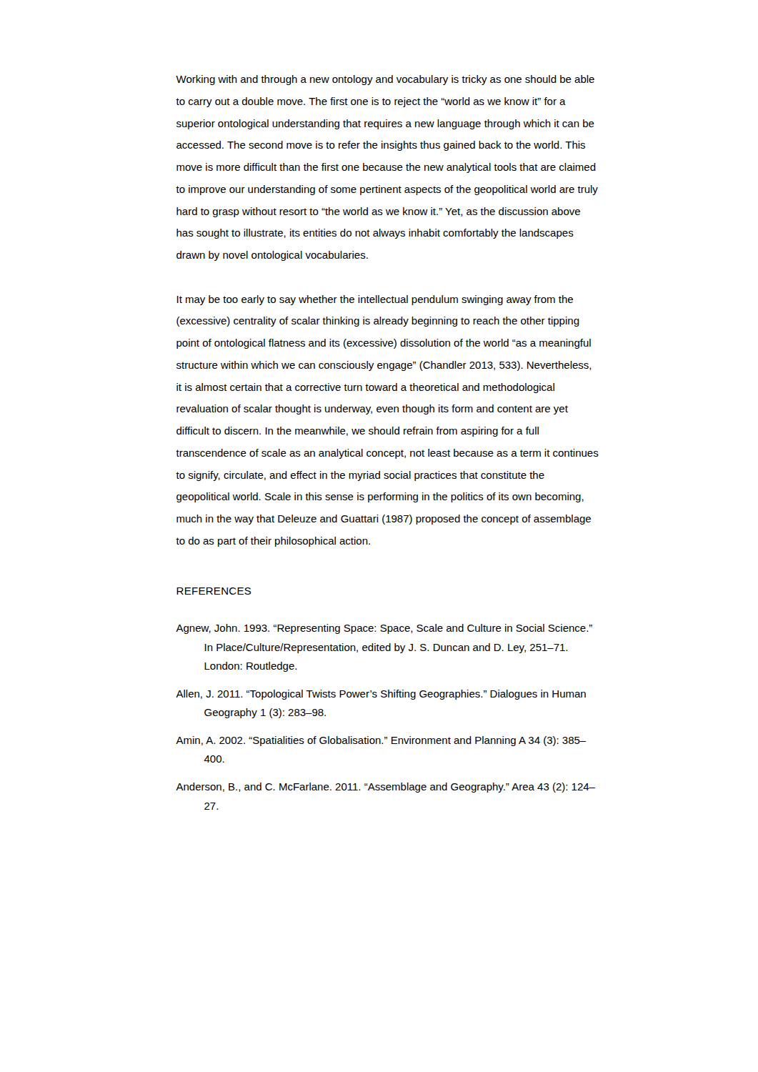Working with and through a new ontology and vocabulary is tricky as one should be able to carry out a double move. The first one is to reject the “world as we know it” for a superior ontological understanding that requires a new language through which it can be accessed. The second move is to refer the insights thus gained back to the world. This move is more difficult than the first one because the new analytical tools that are claimed to improve our understanding of some pertinent aspects of the geopolitical world are truly hard to grasp without resort to “the world as we know it.” Yet, as the discussion above has sought to illustrate, its entities do not always inhabit comfortably the landscapes drawn by novel ontological vocabularies.
It may be too early to say whether the intellectual pendulum swinging away from the (excessive) centrality of scalar thinking is already beginning to reach the other tipping point of ontological flatness and its (excessive) dissolution of the world “as a meaningful structure within which we can consciously engage” (Chandler 2013, 533). Nevertheless, it is almost certain that a corrective turn toward a theoretical and methodological revaluation of scalar thought is underway, even though its form and content are yet difficult to discern. In the meanwhile, we should refrain from aspiring for a full transcendence of scale as an analytical concept, not least because as a term it continues to signify, circulate, and effect in the myriad social practices that constitute the geopolitical world. Scale in this sense is performing in the politics of its own becoming, much in the way that Deleuze and Guattari (1987) proposed the concept of assemblage to do as part of their philosophical action.
REFERENCES
Agnew, John. 1993. “Representing Space: Space, Scale and Culture in Social Science.” In Place/Culture/Representation, edited by J. S. Duncan and D. Ley, 251–71. London: Routledge.
Allen, J. 2011. “Topological Twists Power’s Shifting Geographies.” Dialogues in Human Geography 1 (3): 283–98.
Amin, A. 2002. “Spatialities of Globalisation.” Environment and Planning A 34 (3): 385–400.
Anderson, B., and C. McFarlane. 2011. “Assemblage and Geography.” Area 43 (2): 124–27.